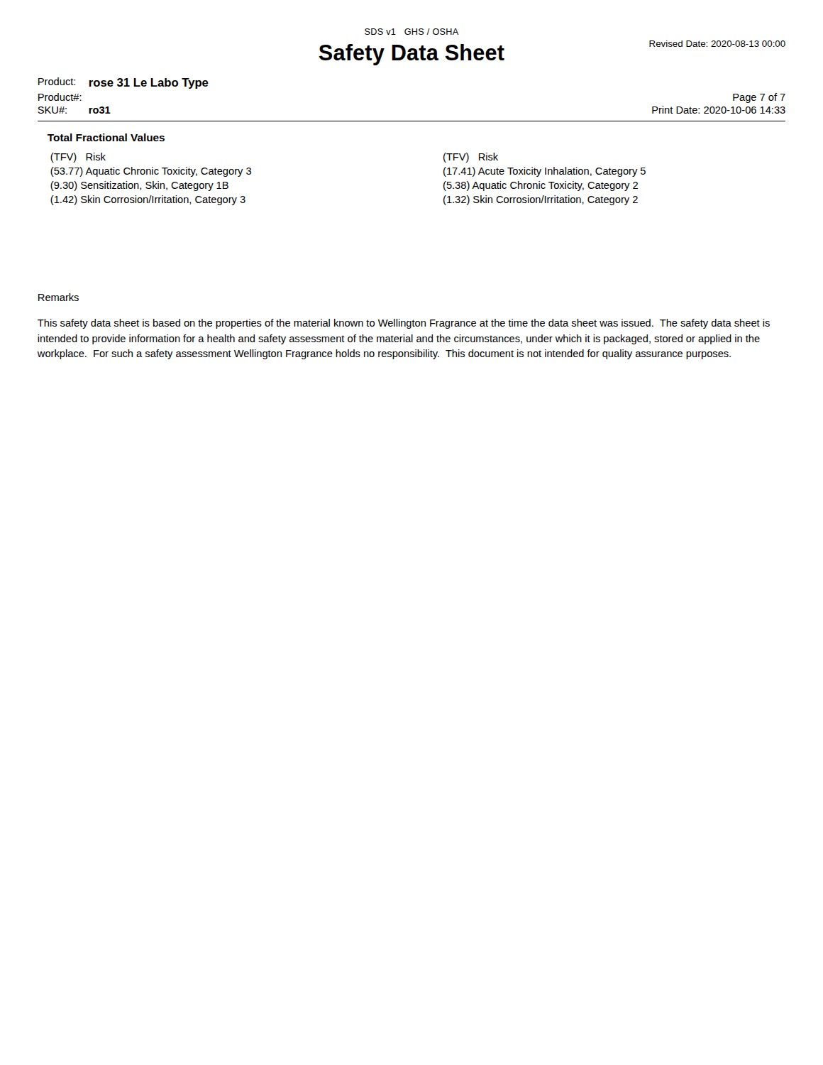SDS v1 GHS / OSHA
Revised Date: 2020-08-13 00:00
Safety Data Sheet
| Product: | rose 31 Le Labo Type | |
| Product#: | | Page 7 of 7 |
| SKU#: | ro31 | Print Date: 2020-10-06 14:33 |
Total Fractional Values
| (TFV) Risk | (TFV) Risk |
| (53.77) Aquatic Chronic Toxicity, Category 3 | (17.41) Acute Toxicity Inhalation, Category 5 |
| (9.30) Sensitization, Skin, Category 1B | (5.38) Aquatic Chronic Toxicity, Category 2 |
| (1.42) Skin Corrosion/Irritation, Category 3 | (1.32) Skin Corrosion/Irritation, Category 2 |
Remarks
This safety data sheet is based on the properties of the material known to Wellington Fragrance at the time the data sheet was issued. The safety data sheet is intended to provide information for a health and safety assessment of the material and the circumstances, under which it is packaged, stored or applied in the workplace. For such a safety assessment Wellington Fragrance holds no responsibility. This document is not intended for quality assurance purposes.